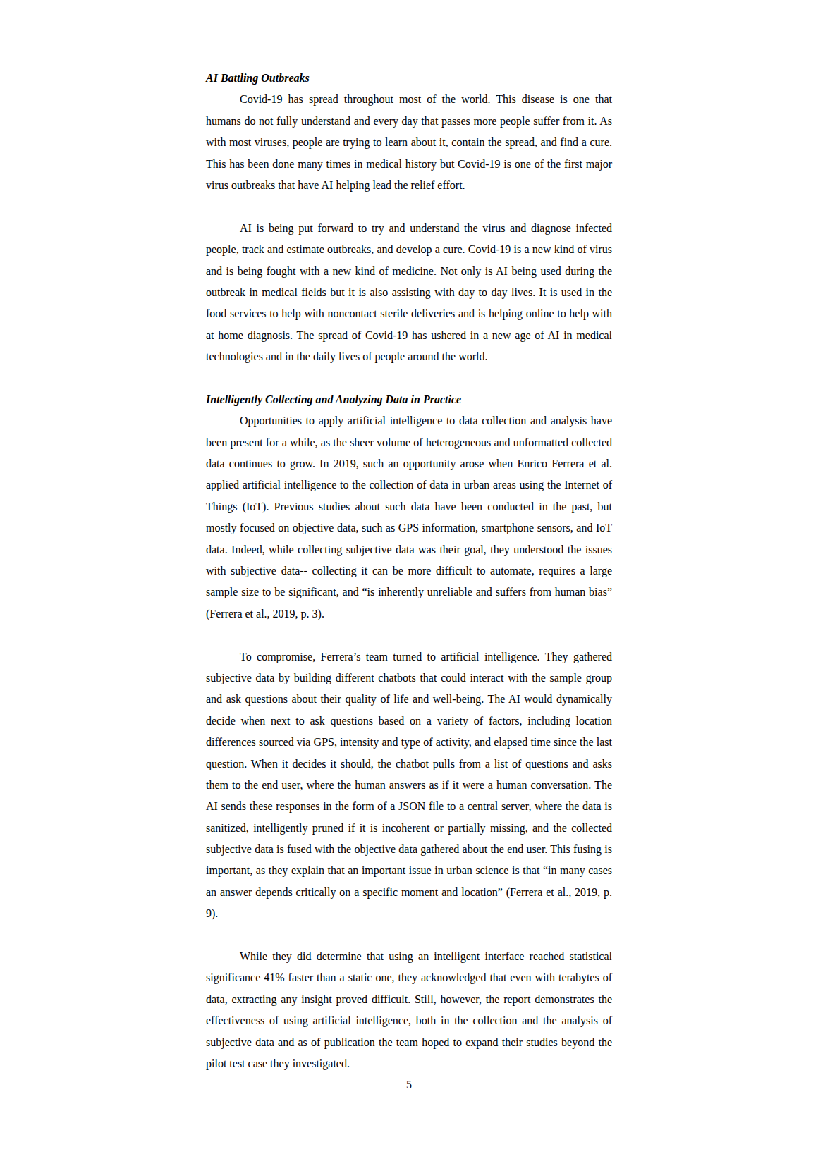AI Battling Outbreaks
Covid-19 has spread throughout most of the world. This disease is one that humans do not fully understand and every day that passes more people suffer from it. As with most viruses, people are trying to learn about it, contain the spread, and find a cure. This has been done many times in medical history but Covid-19 is one of the first major virus outbreaks that have AI helping lead the relief effort.
AI is being put forward to try and understand the virus and diagnose infected people, track and estimate outbreaks, and develop a cure. Covid-19 is a new kind of virus and is being fought with a new kind of medicine. Not only is AI being used during the outbreak in medical fields but it is also assisting with day to day lives. It is used in the food services to help with noncontact sterile deliveries and is helping online to help with at home diagnosis. The spread of Covid-19 has ushered in a new age of AI in medical technologies and in the daily lives of people around the world.
Intelligently Collecting and Analyzing Data in Practice
Opportunities to apply artificial intelligence to data collection and analysis have been present for a while, as the sheer volume of heterogeneous and unformatted collected data continues to grow. In 2019, such an opportunity arose when Enrico Ferrera et al. applied artificial intelligence to the collection of data in urban areas using the Internet of Things (IoT). Previous studies about such data have been conducted in the past, but mostly focused on objective data, such as GPS information, smartphone sensors, and IoT data. Indeed, while collecting subjective data was their goal, they understood the issues with subjective data-- collecting it can be more difficult to automate, requires a large sample size to be significant, and “is inherently unreliable and suffers from human bias” (Ferrera et al., 2019, p. 3).
To compromise, Ferrera’s team turned to artificial intelligence. They gathered subjective data by building different chatbots that could interact with the sample group and ask questions about their quality of life and well-being. The AI would dynamically decide when next to ask questions based on a variety of factors, including location differences sourced via GPS, intensity and type of activity, and elapsed time since the last question. When it decides it should, the chatbot pulls from a list of questions and asks them to the end user, where the human answers as if it were a human conversation. The AI sends these responses in the form of a JSON file to a central server, where the data is sanitized, intelligently pruned if it is incoherent or partially missing, and the collected subjective data is fused with the objective data gathered about the end user. This fusing is important, as they explain that an important issue in urban science is that “in many cases an answer depends critically on a specific moment and location” (Ferrera et al., 2019, p. 9).
While they did determine that using an intelligent interface reached statistical significance 41% faster than a static one, they acknowledged that even with terabytes of data, extracting any insight proved difficult. Still, however, the report demonstrates the effectiveness of using artificial intelligence, both in the collection and the analysis of subjective data and as of publication the team hoped to expand their studies beyond the pilot test case they investigated.
5